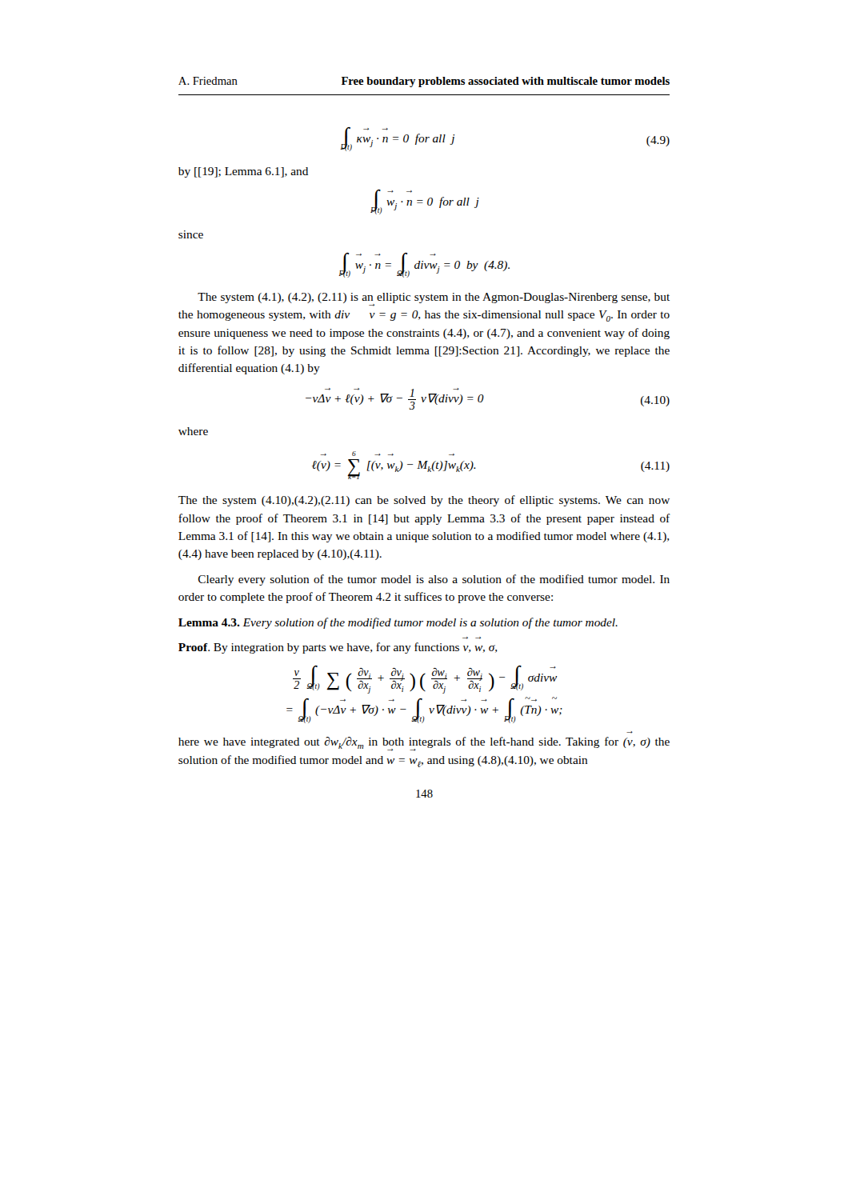A. Friedman Free boundary problems associated with multiscale tumor models
∫Γ(t) κw→j · n→ = 0 for all j
(4.9)
by [[19]; Lemma 6.1], and
∫Γ(t) w→j · n→ = 0 for all j
since
∫Γ(t) w→j · n→ = ∫Ω(t) div w→j = 0 by (4.8).
The system (4.1), (4.2), (2.11) is an elliptic system in the Agmon-Douglas-Nirenberg sense, but the homogeneous system, with div v→ = g = 0, has the six-dimensional null space V0. In order to ensure uniqueness we need to impose the constraints (4.4), or (4.7), and a convenient way of doing it is to follow [28], by using the Schmidt lemma [[29]:Section 21]. Accordingly, we replace the differential equation (4.1) by
−νΔv→ + ℓ(v→) + ∇σ − 13 ν∇(div v→) = 0
(4.10)
where
ℓ(v→) = 6∑k=1 [(v→, w→k) − Mk(t)]w→k(x).
(4.11)
The the system (4.10),(4.2),(2.11) can be solved by the theory of elliptic systems. We can now follow the proof of Theorem 3.1 in [14] but apply Lemma 3.3 of the present paper instead of Lemma 3.1 of [14]. In this way we obtain a unique solution to a modified tumor model where (4.1),(4.4) have been replaced by (4.10),(4.11).
Clearly every solution of the tumor model is also a solution of the modified tumor model. In order to complete the proof of Theorem 4.2 it suffices to prove the converse:
Lemma 4.3. Every solution of the modified tumor model is a solution of the tumor model.
Proof. By integration by parts we have, for any functions v→, w→, σ,
ν 2 ∫Ω(t) ∑ ( ∂vi∂xj + ∂vj∂xi ) ( ∂wi∂xj + ∂wj∂xi ) − ∫Ω(t) σdiv w→
= ∫Ω(t) (−νΔv→ + ∇σ) · w→ − ∫Ω(t) ν∇(div v→) · w→ + ∫Γ(t) (T~n→) · w~;
here we have integrated out ∂wk/∂xm in both integrals of the left-hand side. Taking for (v→, σ) the solution of the modified tumor model and w→ = w→ℓ, and using (4.8),(4.10), we obtain
148